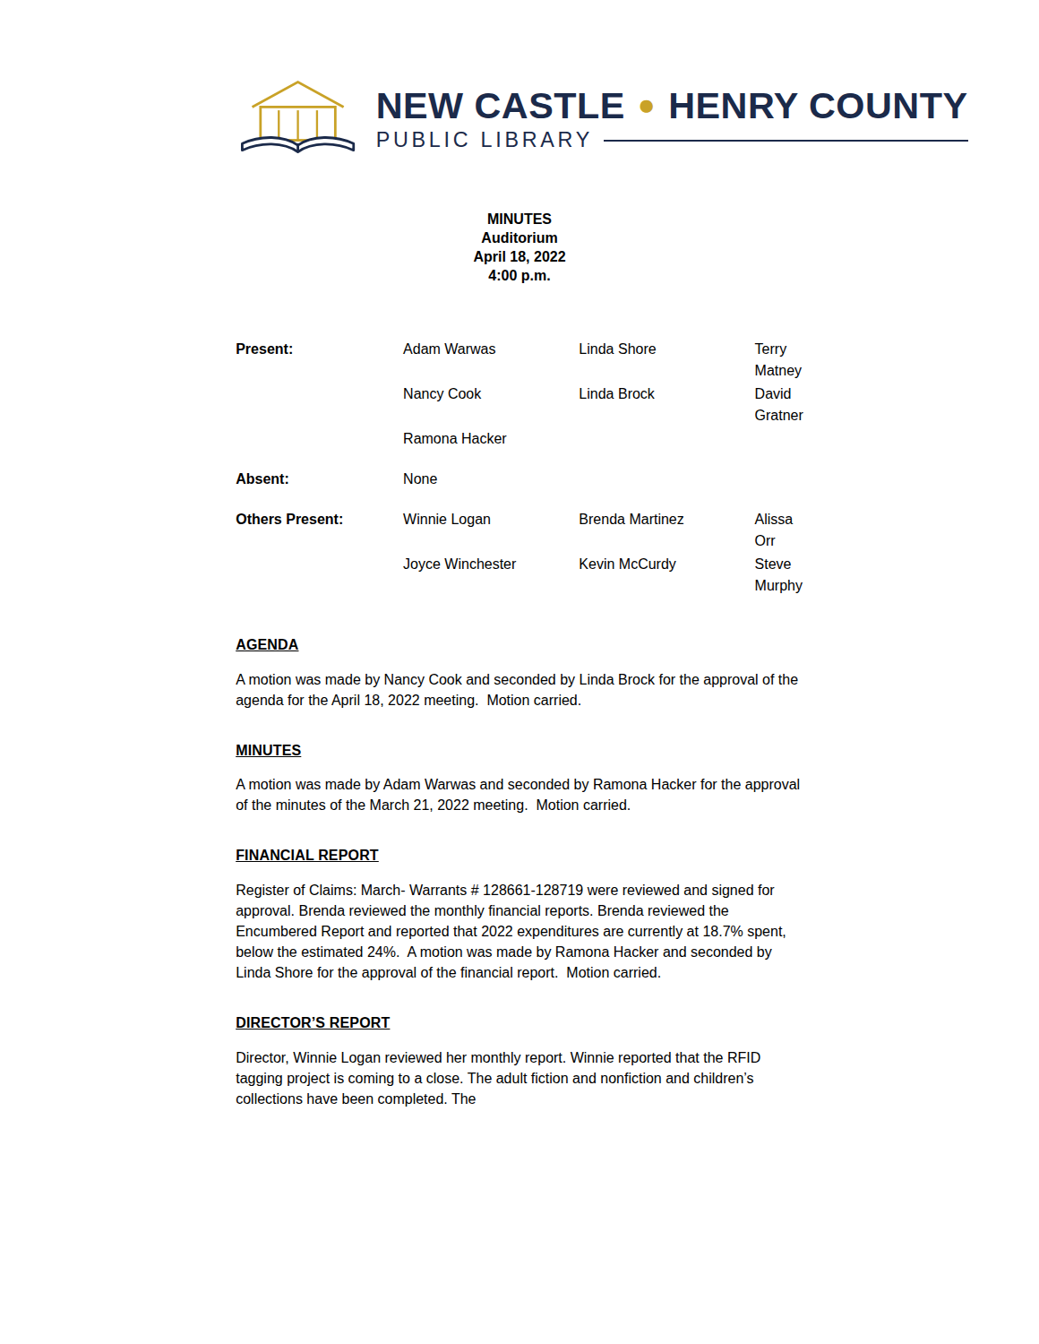NEW CASTLE ● HENRY COUNTY
PUBLIC LIBRARY
MINUTES
Auditorium
April 18, 2022
4:00 p.m.
| Present: | Adam Warwas | Linda Shore | Terry Matney |
| | Nancy Cook | Linda Brock | David Gratner |
| | Ramona Hacker | | |
| Absent: | None | | |
| Others Present: | Winnie Logan | Brenda Martinez | Alissa Orr |
| | Joyce Winchester | Kevin McCurdy | Steve Murphy |
AGENDA
A motion was made by Nancy Cook and seconded by Linda Brock for the approval of the agenda for the April 18, 2022 meeting. Motion carried.
MINUTES
A motion was made by Adam Warwas and seconded by Ramona Hacker for the approval of the minutes of the March 21, 2022 meeting. Motion carried.
FINANCIAL REPORT
Register of Claims: March- Warrants # 128661-128719 were reviewed and signed for approval. Brenda reviewed the monthly financial reports. Brenda reviewed the Encumbered Report and reported that 2022 expenditures are currently at 18.7% spent, below the estimated 24%. A motion was made by Ramona Hacker and seconded by Linda Shore for the approval of the financial report. Motion carried.
DIRECTOR’S REPORT
Director, Winnie Logan reviewed her monthly report. Winnie reported that the RFID tagging project is coming to a close. The adult fiction and nonfiction and children’s collections have been completed. The